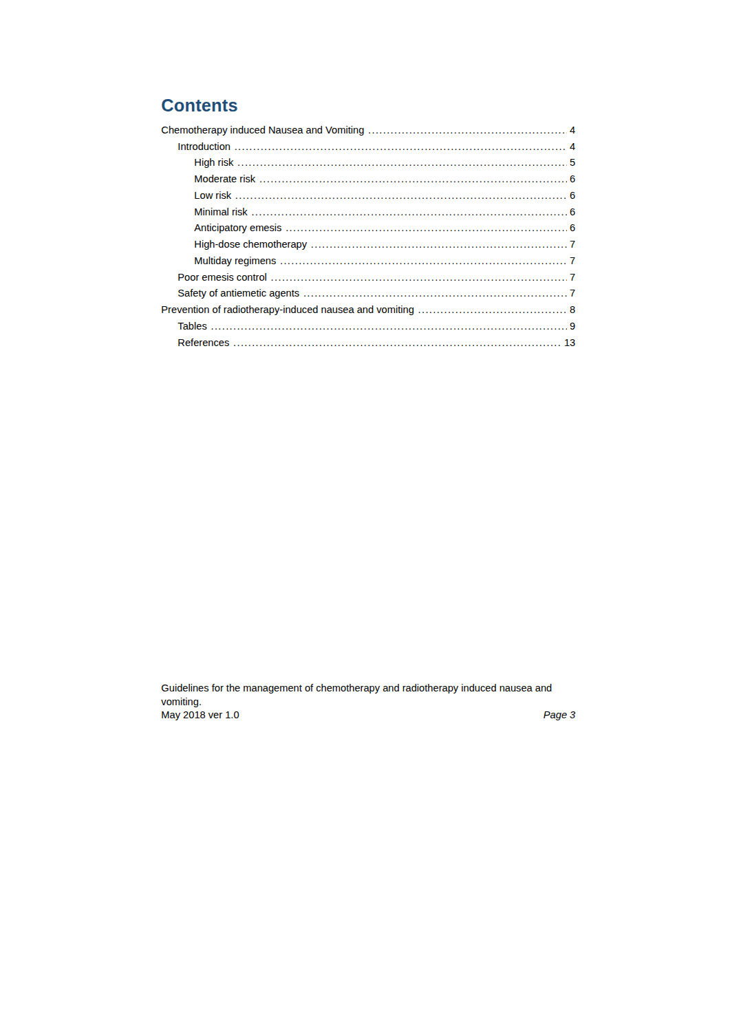Contents
Chemotherapy induced Nausea and Vomiting .................................................................................. 4 Introduction ............................................................................................................................. 4 High risk ............................................................................................................................. 5 Moderate risk ............................................................................................................................. 6 Low risk ............................................................................................................................. 6 Minimal risk ............................................................................................................................. 6 Anticipatory emesis ............................................................................................................................. 6 High-dose chemotherapy ............................................................................................................................. 7 Multiday regimens ............................................................................................................................. 7 Poor emesis control ............................................................................................................................. 7 Safety of antiemetic agents ............................................................................................................................. 7 Prevention of radiotherapy-induced nausea and vomiting .................................................................................. 8 Tables ............................................................................................................................. 9 References ............................................................................................................................. 13
Guidelines for the management of chemotherapy and radiotherapy induced nausea and vomiting. May 2018 ver 1.0 Page 3